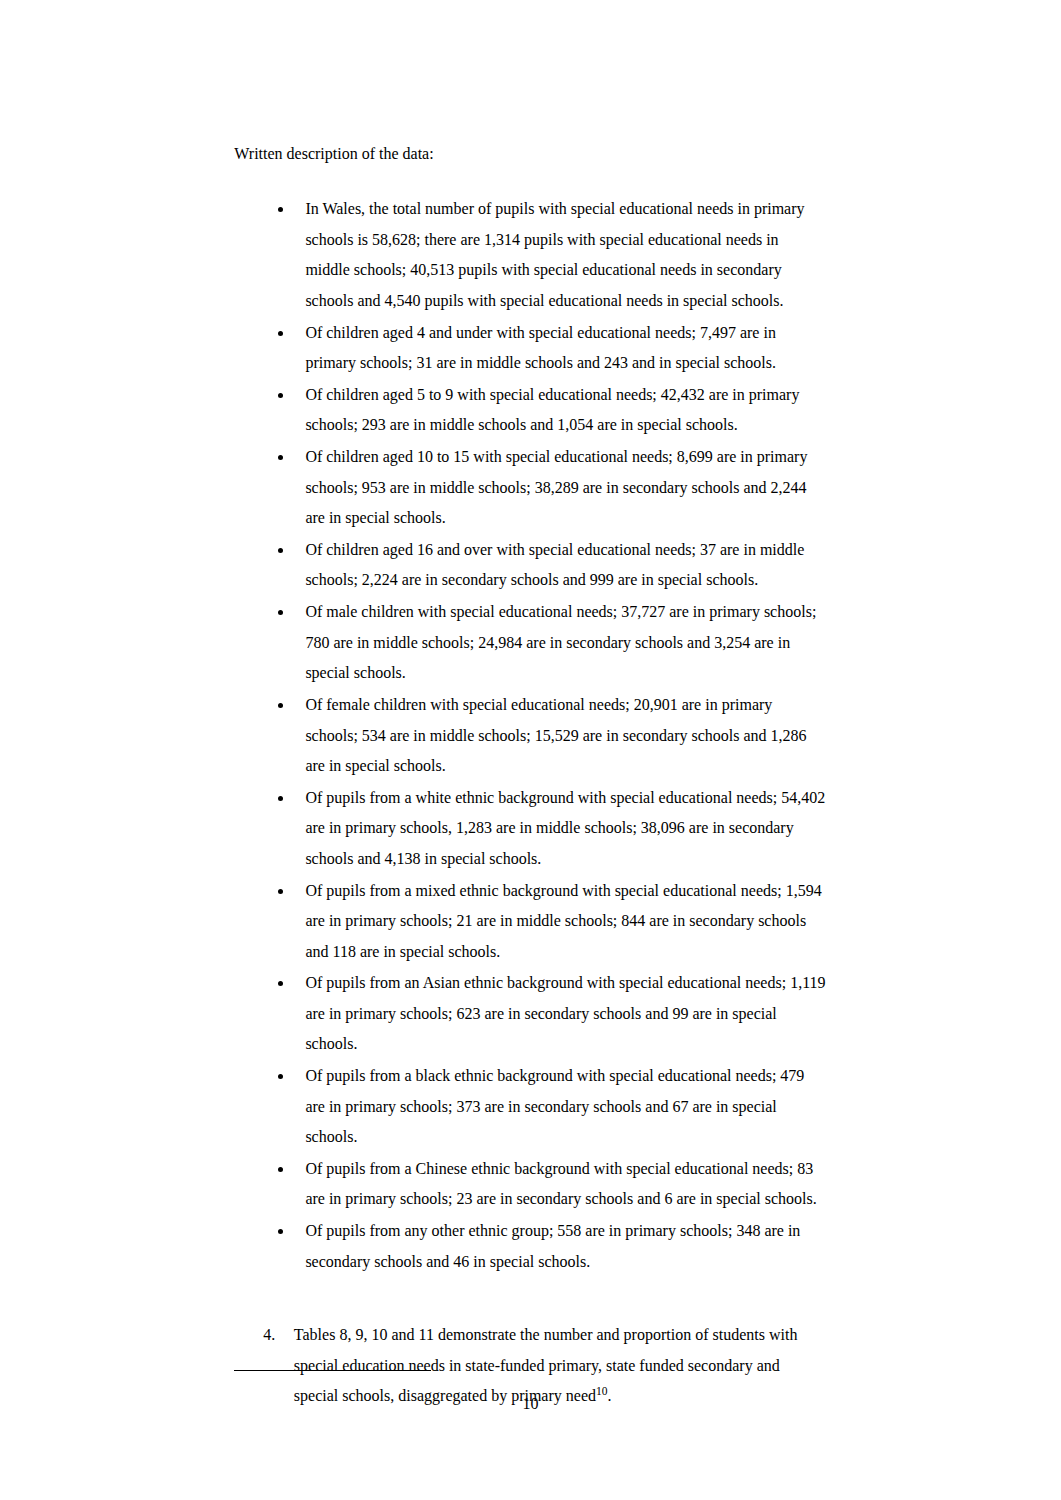Written description of the data:
In Wales, the total number of pupils with special educational needs in primary schools is 58,628; there are 1,314 pupils with special educational needs in middle schools; 40,513 pupils with special educational needs in secondary schools and 4,540 pupils with special educational needs in special schools.
Of children aged 4 and under with special educational needs; 7,497 are in primary schools; 31 are in middle schools and 243 and in special schools.
Of children aged 5 to 9 with special educational needs; 42,432 are in primary schools; 293 are in middle schools and 1,054 are in special schools.
Of children aged 10 to 15 with special educational needs; 8,699 are in primary schools; 953 are in middle schools; 38,289 are in secondary schools and 2,244 are in special schools.
Of children aged 16 and over with special educational needs; 37 are in middle schools; 2,224 are in secondary schools and 999 are in special schools.
Of male children with special educational needs; 37,727 are in primary schools; 780 are in middle schools; 24,984 are in secondary schools and 3,254 are in special schools.
Of female children with special educational needs; 20,901 are in primary schools; 534 are in middle schools; 15,529 are in secondary schools and 1,286 are in special schools.
Of pupils from a white ethnic background with special educational needs; 54,402 are in primary schools, 1,283 are in middle schools; 38,096 are in secondary schools and 4,138 in special schools.
Of pupils from a mixed ethnic background with special educational needs; 1,594 are in primary schools; 21 are in middle schools; 844 are in secondary schools and 118 are in special schools.
Of pupils from an Asian ethnic background with special educational needs; 1,119 are in primary schools; 623 are in secondary schools and 99 are in special schools.
Of pupils from a black ethnic background with special educational needs; 479 are in primary schools; 373 are in secondary schools and 67 are in special schools.
Of pupils from a Chinese ethnic background with special educational needs; 83 are in primary schools; 23 are in secondary schools and 6 are in special schools.
Of pupils from any other ethnic group; 558 are in primary schools; 348 are in secondary schools and 46 in special schools.
Tables 8, 9, 10 and 11 demonstrate the number and proportion of students with special education needs in state-funded primary, state funded secondary and special schools, disaggregated by primary need10.
10